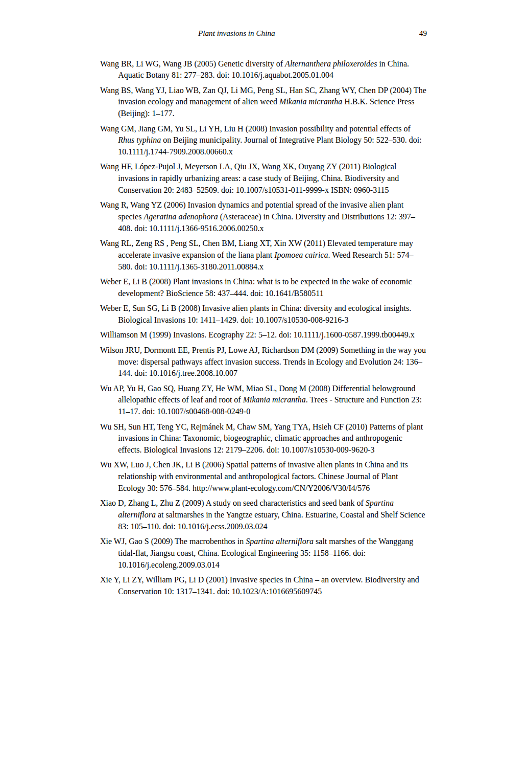Plant invasions in China 49
Wang BR, Li WG, Wang JB (2005) Genetic diversity of Alternanthera philoxeroides in China. Aquatic Botany 81: 277–283. doi: 10.1016/j.aquabot.2005.01.004
Wang BS, Wang YJ, Liao WB, Zan QJ, Li MG, Peng SL, Han SC, Zhang WY, Chen DP (2004) The invasion ecology and management of alien weed Mikania micrantha H.B.K. Science Press (Beijing): 1–177.
Wang GM, Jiang GM, Yu SL, Li YH, Liu H (2008) Invasion possibility and potential effects of Rhus typhina on Beijing municipality. Journal of Integrative Plant Biology 50: 522–530. doi: 10.1111/j.1744-7909.2008.00660.x
Wang HF, López-Pujol J, Meyerson LA, Qiu JX, Wang XK, Ouyang ZY (2011) Biological invasions in rapidly urbanizing areas: a case study of Beijing, China. Biodiversity and Conservation 20: 2483–52509. doi: 10.1007/s10531-011-9999-x ISBN: 0960-3115
Wang R, Wang YZ (2006) Invasion dynamics and potential spread of the invasive alien plant species Ageratina adenophora (Asteraceae) in China. Diversity and Distributions 12: 397–408. doi: 10.1111/j.1366-9516.2006.00250.x
Wang RL, Zeng RS , Peng SL, Chen BM, Liang XT, Xin XW (2011) Elevated temperature may accelerate invasive expansion of the liana plant Ipomoea cairica. Weed Research 51: 574–580. doi: 10.1111/j.1365-3180.2011.00884.x
Weber E, Li B (2008) Plant invasions in China: what is to be expected in the wake of economic development? BioScience 58: 437–444. doi: 10.1641/B580511
Weber E, Sun SG, Li B (2008) Invasive alien plants in China: diversity and ecological insights. Biological Invasions 10: 1411–1429. doi: 10.1007/s10530-008-9216-3
Williamson M (1999) Invasions. Ecography 22: 5–12. doi: 10.1111/j.1600-0587.1999.tb00449.x
Wilson JRU, Dormontt EE, Prentis PJ, Lowe AJ, Richardson DM (2009) Something in the way you move: dispersal pathways affect invasion success. Trends in Ecology and Evolution 24: 136–144. doi: 10.1016/j.tree.2008.10.007
Wu AP, Yu H, Gao SQ, Huang ZY, He WM, Miao SL, Dong M (2008) Differential belowground allelopathic effects of leaf and root of Mikania micrantha. Trees - Structure and Function 23: 11–17. doi: 10.1007/s00468-008-0249-0
Wu SH, Sun HT, Teng YC, Rejmánek M, Chaw SM, Yang TYA, Hsieh CF (2010) Patterns of plant invasions in China: Taxonomic, biogeographic, climatic approaches and anthropogenic effects. Biological Invasions 12: 2179–2206. doi: 10.1007/s10530-009-9620-3
Wu XW, Luo J, Chen JK, Li B (2006) Spatial patterns of invasive alien plants in China and its relationship with environmental and anthropological factors. Chinese Journal of Plant Ecology 30: 576–584. http://www.plant-ecology.com/CN/Y2006/V30/I4/576
Xiao D, Zhang L, Zhu Z (2009) A study on seed characteristics and seed bank of Spartina alterniflora at saltmarshes in the Yangtze estuary, China. Estuarine, Coastal and Shelf Science 83: 105–110. doi: 10.1016/j.ecss.2009.03.024
Xie WJ, Gao S (2009) The macrobenthos in Spartina alterniflora salt marshes of the Wanggang tidal-flat, Jiangsu coast, China. Ecological Engineering 35: 1158–1166. doi: 10.1016/j.ecoleng.2009.03.014
Xie Y, Li ZY, William PG, Li D (2001) Invasive species in China – an overview. Biodiversity and Conservation 10: 1317–1341. doi: 10.1023/A:1016695609745